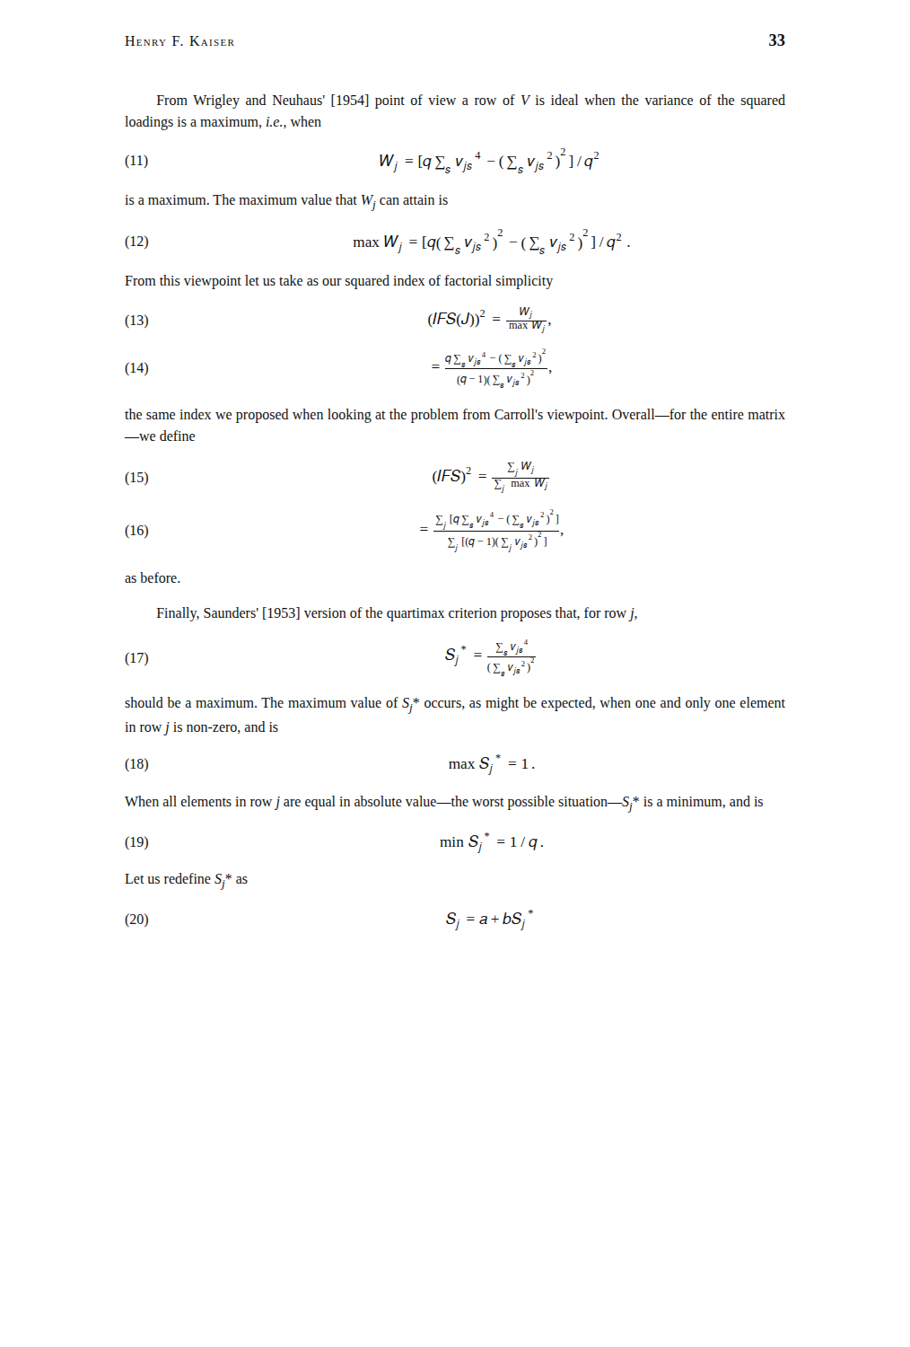Henry F. Kaiser 33
From Wrigley and Neuhaus' [1954] point of view a row of V is ideal when the variance of the squared loadings is a maximum, i.e., when
(11) Wj = [ q ∑s vjs4 − (∑svjs2) 2 ] / q2
is a maximum. The maximum value that Wj can attain is
(12) max Wj = [ q (∑svjs2) 2 − (∑svjs2) 2 ] / q2 .
From this viewpoint let us take as our squared index of factorial simplicity
(13) (IFS(J)) 2 = Wj maxWj ,
(14) = q ∑s vjs4 − (∑svjs2) 2 (q−1) (∑svjs2) 2 ,
the same index we proposed when looking at the problem from Carroll's viewpoint. Overall—for the entire matrix—we define
(15) (IFS) 2 = ∑jWj ∑jmaxWj
(16) = ∑j [ q ∑s vjs4 − (∑svjs2) 2 ] ∑j [ (q−1) (∑jvjs2) 2 ] ,
as before.
Finally, Saunders' [1953] version of the quartimax criterion proposes that, for row j,
(17) Sj* = ∑svjs4 (∑svjs2) 2
should be a maximum. The maximum value of Sj* occurs, as might be expected, when one and only one element in row j is non-zero, and is
(18) max Sj* = 1 .
When all elements in row j are equal in absolute value—the worst possible situation—Sj* is a minimum, and is
(19) min Sj* = 1/q .
Let us redefine Sj* as
(20) Sj = a + b Sj*